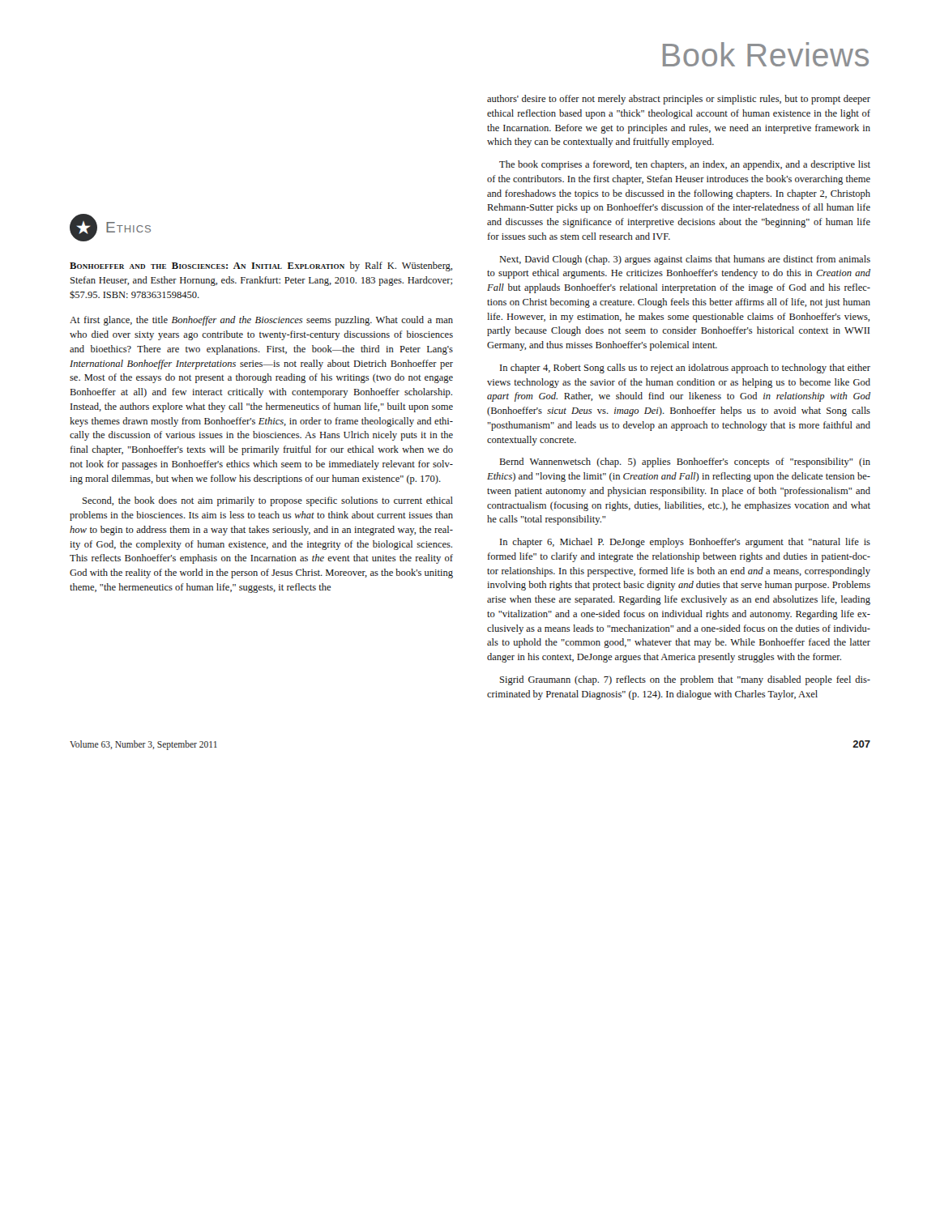Book Reviews
★ Ethics
Bonhoeffer and the Biosciences: An Initial Exploration by Ralf K. Wüstenberg, Stefan Heuser, and Esther Hornung, eds. Frankfurt: Peter Lang, 2010. 183 pages. Hardcover; $57.95. ISBN: 9783631598450.
At first glance, the title Bonhoeffer and the Biosciences seems puzzling. What could a man who died over sixty years ago contribute to twenty-first-century discussions of biosciences and bioethics? There are two explanations. First, the book—the third in Peter Lang's International Bonhoeffer Interpretations series—is not really about Dietrich Bonhoeffer per se. Most of the essays do not present a thorough reading of his writings (two do not engage Bonhoeffer at all) and few interact critically with contemporary Bonhoeffer scholarship. Instead, the authors explore what they call "the hermeneutics of human life," built upon some keys themes drawn mostly from Bonhoeffer's Ethics, in order to frame theologically and ethically the discussion of various issues in the biosciences. As Hans Ulrich nicely puts it in the final chapter, "Bonhoeffer's texts will be primarily fruitful for our ethical work when we do not look for passages in Bonhoeffer's ethics which seem to be immediately relevant for solving moral dilemmas, but when we follow his descriptions of our human existence" (p. 170).
Second, the book does not aim primarily to propose specific solutions to current ethical problems in the biosciences. Its aim is less to teach us what to think about current issues than how to begin to address them in a way that takes seriously, and in an integrated way, the reality of God, the complexity of human existence, and the integrity of the biological sciences. This reflects Bonhoeffer's emphasis on the Incarnation as the event that unites the reality of God with the reality of the world in the person of Jesus Christ. Moreover, as the book's uniting theme, "the hermeneutics of human life," suggests, it reflects the
authors' desire to offer not merely abstract principles or simplistic rules, but to prompt deeper ethical reflection based upon a "thick" theological account of human existence in the light of the Incarnation. Before we get to principles and rules, we need an interpretive framework in which they can be contextually and fruitfully employed.
The book comprises a foreword, ten chapters, an index, an appendix, and a descriptive list of the contributors. In the first chapter, Stefan Heuser introduces the book's overarching theme and foreshadows the topics to be discussed in the following chapters. In chapter 2, Christoph Rehmann-Sutter picks up on Bonhoeffer's discussion of the inter-relatedness of all human life and discusses the significance of interpretive decisions about the "beginning" of human life for issues such as stem cell research and IVF.
Next, David Clough (chap. 3) argues against claims that humans are distinct from animals to support ethical arguments. He criticizes Bonhoeffer's tendency to do this in Creation and Fall but applauds Bonhoeffer's relational interpretation of the image of God and his reflections on Christ becoming a creature. Clough feels this better affirms all of life, not just human life. However, in my estimation, he makes some questionable claims of Bonhoeffer's views, partly because Clough does not seem to consider Bonhoeffer's historical context in WWII Germany, and thus misses Bonhoeffer's polemical intent.
In chapter 4, Robert Song calls us to reject an idolatrous approach to technology that either views technology as the savior of the human condition or as helping us to become like God apart from God. Rather, we should find our likeness to God in relationship with God (Bonhoeffer's sicut Deus vs. imago Dei). Bonhoeffer helps us to avoid what Song calls "posthumanism" and leads us to develop an approach to technology that is more faithful and contextually concrete.
Bernd Wannenwetsch (chap. 5) applies Bonhoeffer's concepts of "responsibility" (in Ethics) and "loving the limit" (in Creation and Fall) in reflecting upon the delicate tension between patient autonomy and physician responsibility. In place of both "professionalism" and contractualism (focusing on rights, duties, liabilities, etc.), he emphasizes vocation and what he calls "total responsibility."
In chapter 6, Michael P. DeJonge employs Bonhoeffer's argument that "natural life is formed life" to clarify and integrate the relationship between rights and duties in patient-doctor relationships. In this perspective, formed life is both an end and a means, correspondingly involving both rights that protect basic dignity and duties that serve human purpose. Problems arise when these are separated. Regarding life exclusively as an end absolutizes life, leading to "vitalization" and a one-sided focus on individual rights and autonomy. Regarding life exclusively as a means leads to "mechanization" and a one-sided focus on the duties of individuals to uphold the "common good," whatever that may be. While Bonhoeffer faced the latter danger in his context, DeJonge argues that America presently struggles with the former.
Sigrid Graumann (chap. 7) reflects on the problem that "many disabled people feel discriminated by Prenatal Diagnosis" (p. 124). In dialogue with Charles Taylor, Axel
Volume 63, Number 3, September 2011 207